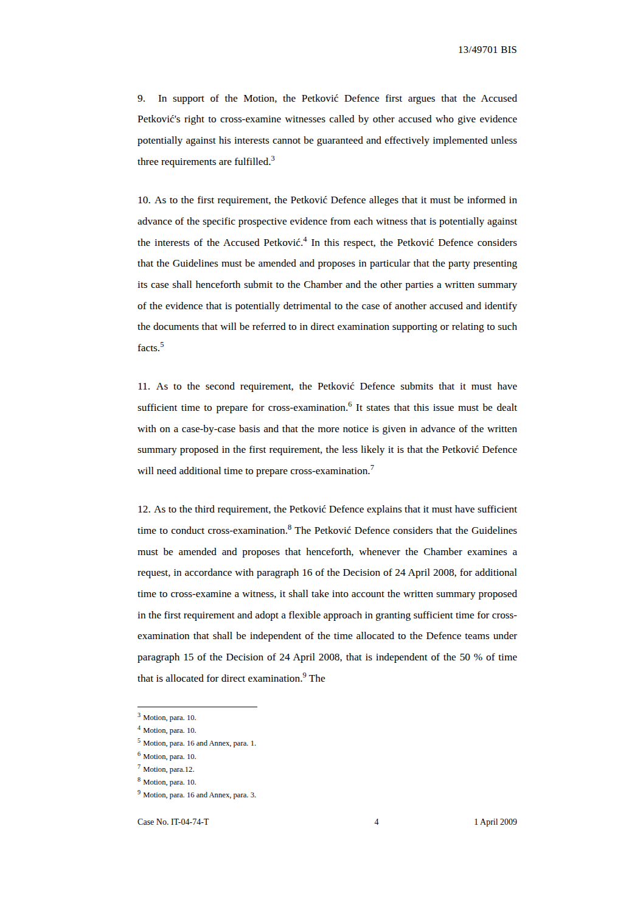13/49701 BIS
9. In support of the Motion, the Petković Defence first argues that the Accused Petković's right to cross-examine witnesses called by other accused who give evidence potentially against his interests cannot be guaranteed and effectively implemented unless three requirements are fulfilled.3
10. As to the first requirement, the Petković Defence alleges that it must be informed in advance of the specific prospective evidence from each witness that is potentially against the interests of the Accused Petković.4 In this respect, the Petković Defence considers that the Guidelines must be amended and proposes in particular that the party presenting its case shall henceforth submit to the Chamber and the other parties a written summary of the evidence that is potentially detrimental to the case of another accused and identify the documents that will be referred to in direct examination supporting or relating to such facts.5
11. As to the second requirement, the Petković Defence submits that it must have sufficient time to prepare for cross-examination.6 It states that this issue must be dealt with on a case-by-case basis and that the more notice is given in advance of the written summary proposed in the first requirement, the less likely it is that the Petković Defence will need additional time to prepare cross-examination.7
12. As to the third requirement, the Petković Defence explains that it must have sufficient time to conduct cross-examination.8 The Petković Defence considers that the Guidelines must be amended and proposes that henceforth, whenever the Chamber examines a request, in accordance with paragraph 16 of the Decision of 24 April 2008, for additional time to cross-examine a witness, it shall take into account the written summary proposed in the first requirement and adopt a flexible approach in granting sufficient time for cross-examination that shall be independent of the time allocated to the Defence teams under paragraph 15 of the Decision of 24 April 2008, that is independent of the 50 % of time that is allocated for direct examination.9 The
3 Motion, para. 10.
4 Motion, para. 10.
5 Motion, para. 16 and Annex, para. 1.
6 Motion, para. 10.
7 Motion, para.12.
8 Motion, para. 10.
9 Motion, para. 16 and Annex, para. 3.
Case No. IT-04-74-T
4
1 April 2009